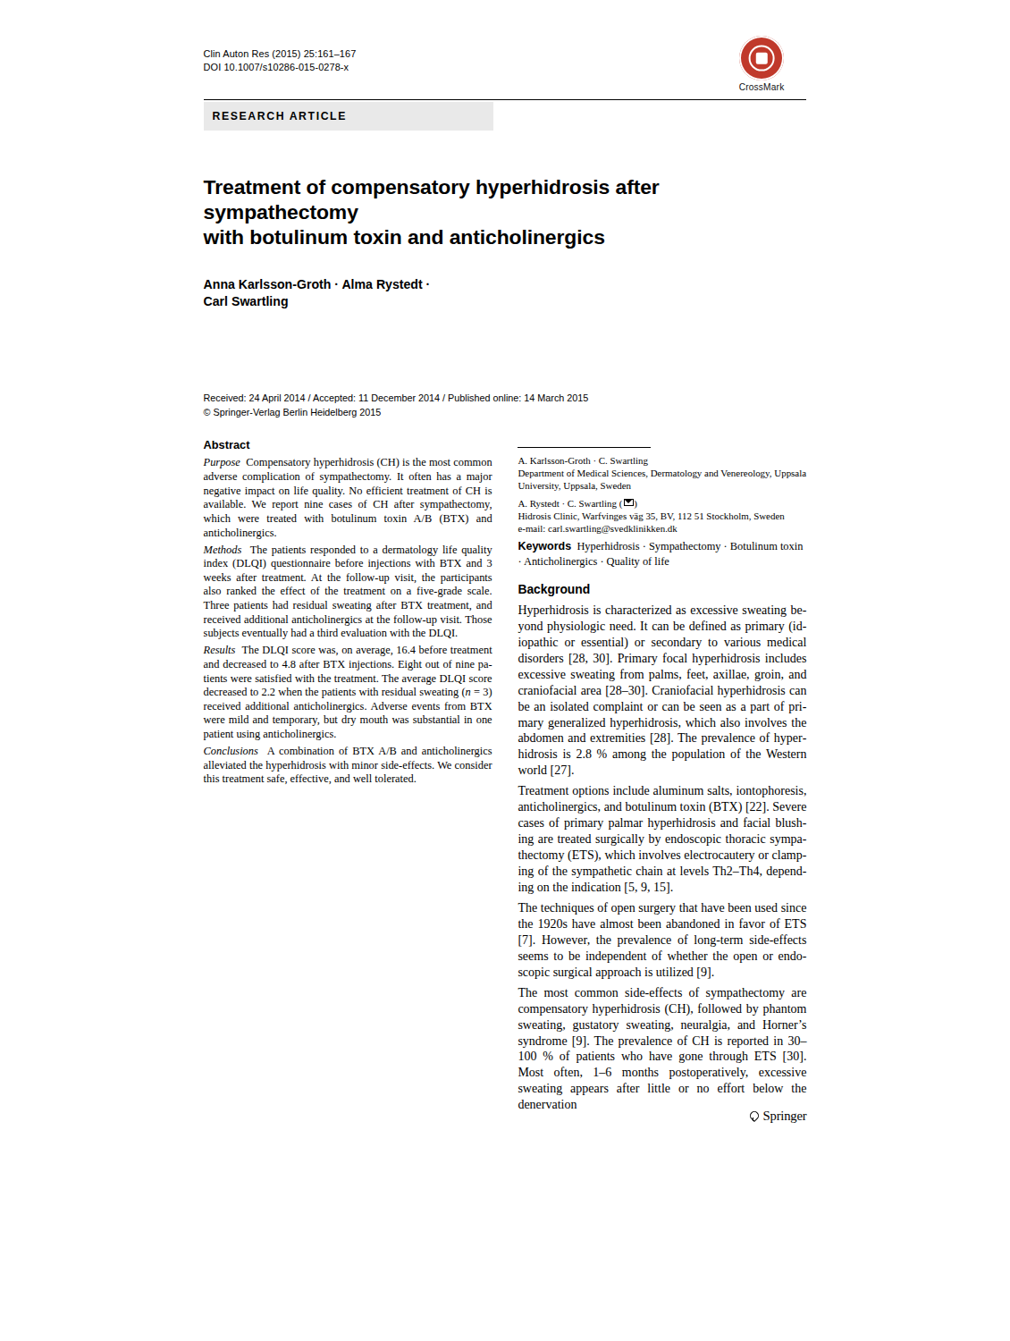Clin Auton Res (2015) 25:161–167
DOI 10.1007/s10286-015-0278-x
CrossMark
RESEARCH ARTICLE
Treatment of compensatory hyperhidrosis after sympathectomy
with botulinum toxin and anticholinergics
Anna Karlsson-Groth · Alma Rystedt ·
Carl Swartling
Received: 24 April 2014 / Accepted: 11 December 2014 / Published online: 14 March 2015
© Springer-Verlag Berlin Heidelberg 2015
Abstract
Purpose Compensatory hyperhidrosis (CH) is the most common adverse complication of sympathectomy. It often has a major negative impact on life quality. No efficient treatment of CH is available. We report nine cases of CH after sympathectomy, which were treated with botulinum toxin A/B (BTX) and anticholinergics.
Methods The patients responded to a dermatology life quality index (DLQI) questionnaire before injections with BTX and 3 weeks after treatment. At the follow-up visit, the participants also ranked the effect of the treatment on a five-grade scale. Three patients had residual sweating after BTX treatment, and received additional anticholinergics at the follow-up visit. Those subjects eventually had a third evaluation with the DLQI.
Results The DLQI score was, on average, 16.4 before treatment and decreased to 4.8 after BTX injections. Eight out of nine patients were satisfied with the treatment. The average DLQI score decreased to 2.2 when the patients with residual sweating (n = 3) received additional anticholinergics. Adverse events from BTX were mild and temporary, but dry mouth was substantial in one patient using anticholinergics.
Conclusions A combination of BTX A/B and anticholinergics alleviated the hyperhidrosis with minor side-effects. We consider this treatment safe, effective, and well tolerated.
A. Karlsson-Groth · C. Swartling
Department of Medical Sciences, Dermatology and Venereology, Uppsala University, Uppsala, Sweden
A. Rystedt · C. Swartling ( )
Hidrosis Clinic, Warfvinges väg 35, BV, 112 51 Stockholm, Sweden
e-mail: carl.swartling@svedklinikken.dk
Keywords Hyperhidrosis · Sympathectomy · Botulinum toxin · Anticholinergics · Quality of life
Background
Hyperhidrosis is characterized as excessive sweating beyond physiologic need. It can be defined as primary (idiopathic or essential) or secondary to various medical disorders [28, 30]. Primary focal hyperhidrosis includes excessive sweating from palms, feet, axillae, groin, and craniofacial area [28–30]. Craniofacial hyperhidrosis can be an isolated complaint or can be seen as a part of primary generalized hyperhidrosis, which also involves the abdomen and extremities [28]. The prevalence of hyperhidrosis is 2.8 % among the population of the Western world [27].
Treatment options include aluminum salts, iontophoresis, anticholinergics, and botulinum toxin (BTX) [22]. Severe cases of primary palmar hyperhidrosis and facial blushing are treated surgically by endoscopic thoracic sympathectomy (ETS), which involves electrocautery or clamping of the sympathetic chain at levels Th2–Th4, depending on the indication [5, 9, 15].
The techniques of open surgery that have been used since the 1920s have almost been abandoned in favor of ETS [7]. However, the prevalence of long-term side-effects seems to be independent of whether the open or endoscopic surgical approach is utilized [9].
The most common side-effects of sympathectomy are compensatory hyperhidrosis (CH), followed by phantom sweating, gustatory sweating, neuralgia, and Horner’s syndrome [9]. The prevalence of CH is reported in 30–100 % of patients who have gone through ETS [30]. Most often, 1–6 months postoperatively, excessive sweating appears after little or no effort below the denervation
Springer